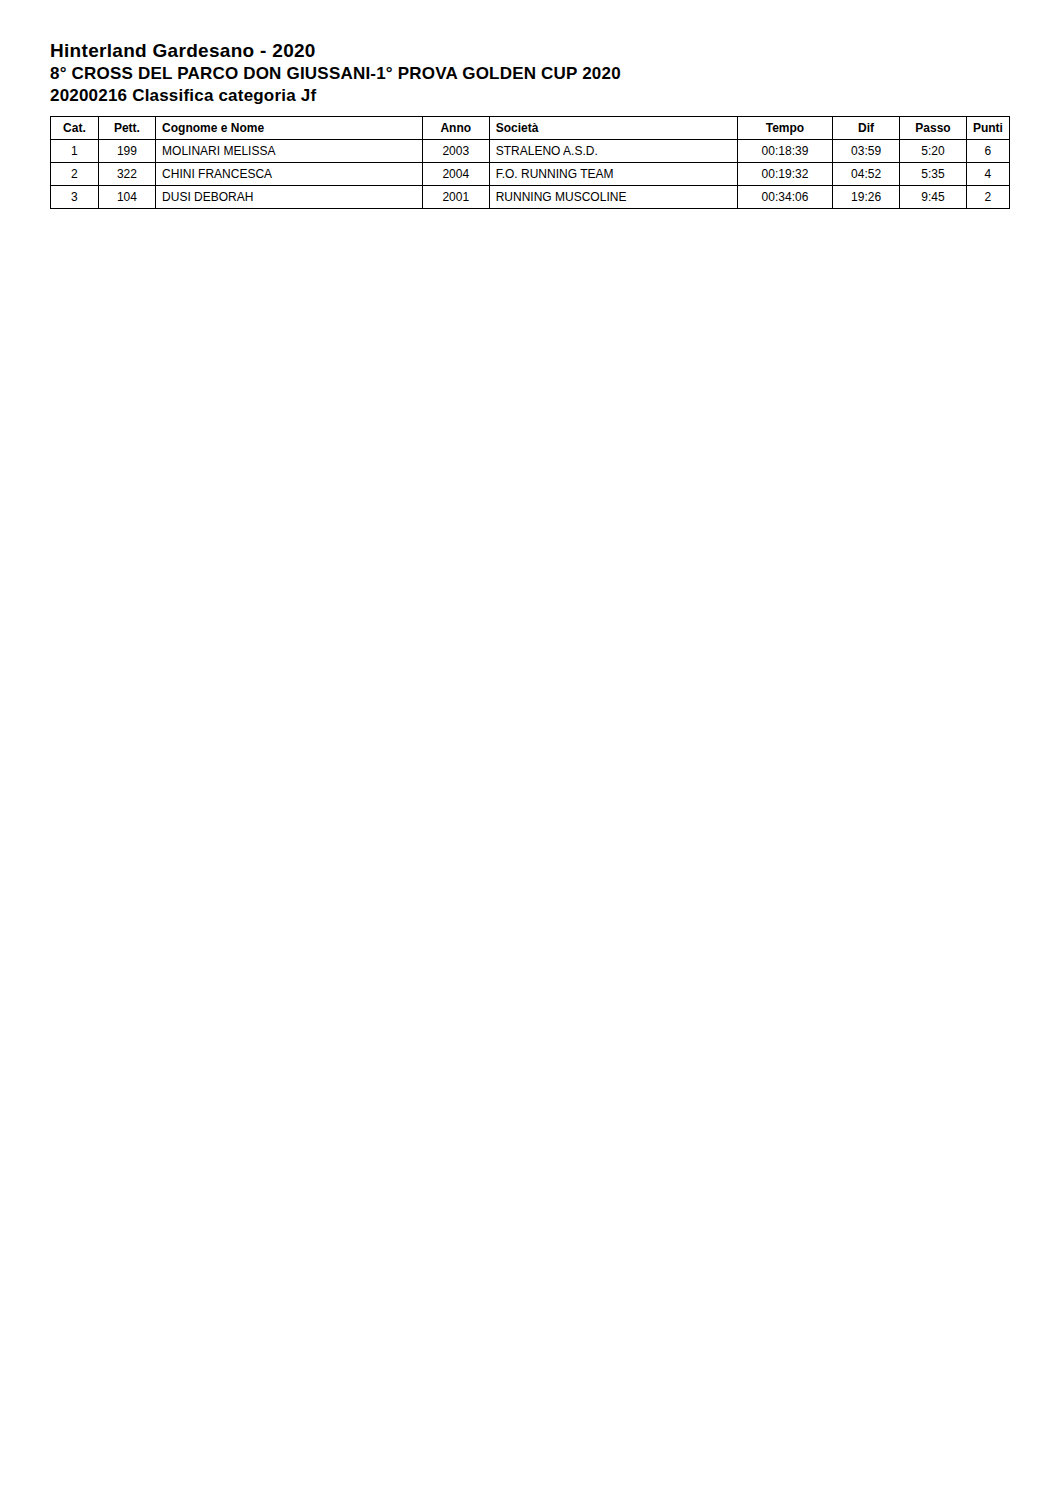Hinterland Gardesano - 2020
8° CROSS DEL PARCO DON GIUSSANI-1° PROVA GOLDEN CUP 2020
20200216 Classifica categoria Jf
| Cat. | Pett. | Cognome e Nome | Anno | Società | Tempo | Dif | Passo | Punti |
| --- | --- | --- | --- | --- | --- | --- | --- | --- |
| 1 | 199 | MOLINARI MELISSA | 2003 | STRALENO A.S.D. | 00:18:39 | 03:59 | 5:20 | 6 |
| 2 | 322 | CHINI FRANCESCA | 2004 | F.O. RUNNING TEAM | 00:19:32 | 04:52 | 5:35 | 4 |
| 3 | 104 | DUSI DEBORAH | 2001 | RUNNING MUSCOLINE | 00:34:06 | 19:26 | 9:45 | 2 |